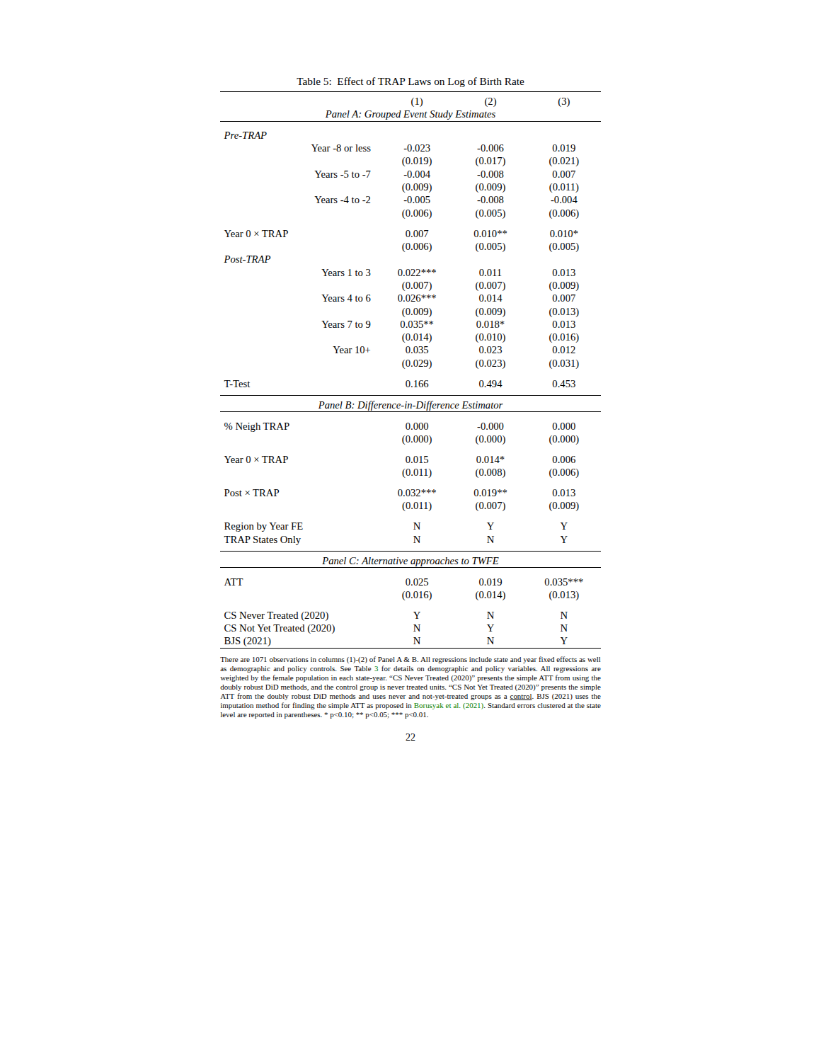Table 5: Effect of TRAP Laws on Log of Birth Rate
| | (1) | (2) | (3) |
| Panel A: Grouped Event Study Estimates |
| Pre-TRAP | | | |
| Year -8 or less | -0.023 | -0.006 | 0.019 |
| | (0.019) | (0.017) | (0.021) |
| Years -5 to -7 | -0.004 | -0.008 | 0.007 |
| | (0.009) | (0.009) | (0.011) |
| Years -4 to -2 | -0.005 | -0.008 | -0.004 |
| | (0.006) | (0.005) | (0.006) |
| Year 0 × TRAP | 0.007 | 0.010** | 0.010* |
| | (0.006) | (0.005) | (0.005) |
| Post-TRAP | | | |
| Years 1 to 3 | 0.022*** | 0.011 | 0.013 |
| | (0.007) | (0.007) | (0.009) |
| Years 4 to 6 | 0.026*** | 0.014 | 0.007 |
| | (0.009) | (0.009) | (0.013) |
| Years 7 to 9 | 0.035** | 0.018* | 0.013 |
| | (0.014) | (0.010) | (0.016) |
| Year 10+ | 0.035 | 0.023 | 0.012 |
| | (0.029) | (0.023) | (0.031) |
| T-Test | 0.166 | 0.494 | 0.453 |
| Panel B: Difference-in-Difference Estimator |
| % Neigh TRAP | 0.000 | -0.000 | 0.000 |
| | (0.000) | (0.000) | (0.000) |
| Year 0 × TRAP | 0.015 | 0.014* | 0.006 |
| | (0.011) | (0.008) | (0.006) |
| Post × TRAP | 0.032*** | 0.019** | 0.013 |
| | (0.011) | (0.007) | (0.009) |
| Region by Year FE | N | Y | Y |
| TRAP States Only | N | N | Y |
| Panel C: Alternative approaches to TWFE |
| ATT | 0.025 | 0.019 | 0.035*** |
| | (0.016) | (0.014) | (0.013) |
| CS Never Treated (2020) | Y | N | N |
| CS Not Yet Treated (2020) | N | Y | N |
| BJS (2021) | N | N | Y |
There are 1071 observations in columns (1)-(2) of Panel A & B. All regressions include state and year fixed effects as well as demographic and policy controls. See Table 3 for details on demographic and policy variables. All regressions are weighted by the female population in each state-year. “CS Never Treated (2020)” presents the simple ATT from using the doubly robust DiD methods, and the control group is never treated units. “CS Not Yet Treated (2020)” presents the simple ATT from the doubly robust DiD methods and uses never and not-yet-treated groups as a control. BJS (2021) uses the imputation method for finding the simple ATT as proposed in Borusyak et al. (2021). Standard errors clustered at the state level are reported in parentheses. * p<0.10; ** p<0.05; *** p<0.01.
22